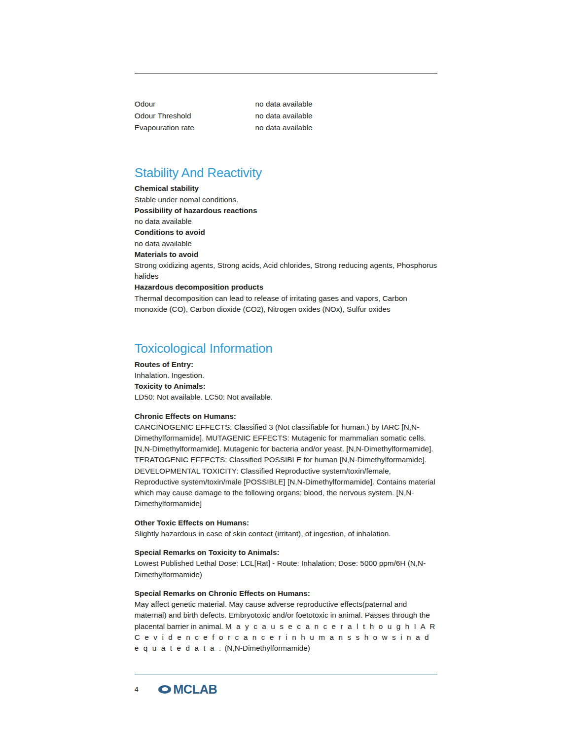| Odour | no data available |
| Odour Threshold | no data available |
| Evapouration rate | no data available |
Stability And Reactivity
Chemical stability
Stable under nomal conditions.
Possibility of hazardous reactions
no data available
Conditions to avoid
no data available
Materials to avoid
Strong oxidizing agents, Strong acids, Acid chlorides, Strong reducing agents, Phosphorus halides
Hazardous decomposition products
Thermal decomposition can lead to release of irritating gases and vapors, Carbon monoxide (CO), Carbon dioxide (CO2), Nitrogen oxides (NOx), Sulfur oxides
Toxicological Information
Routes of Entry:
Inhalation. Ingestion.
Toxicity to Animals:
LD50: Not available. LC50: Not available.
Chronic Effects on Humans:
CARCINOGENIC EFFECTS: Classified 3 (Not classifiable for human.) by IARC [N,N-Dimethylformamide]. MUTAGENIC EFFECTS: Mutagenic for mammalian somatic cells. [N,N-Dimethylformamide]. Mutagenic for bacteria and/or yeast. [N,N-Dimethylformamide]. TERATOGENIC EFFECTS: Classified POSSIBLE for human [N,N-Dimethylformamide].
DEVELOPMENTAL TOXICITY: Classified Reproductive system/toxin/female, Reproductive system/toxin/male [POSSIBLE] [N,N-Dimethylformamide]. Contains material which may cause damage to the following organs: blood, the nervous system. [N,N-Dimethylformamide]
Other Toxic Effects on Humans:
Slightly hazardous in case of skin contact (irritant), of ingestion, of inhalation.
Special Remarks on Toxicity to Animals:
Lowest Published Lethal Dose: LCL[Rat] - Route: Inhalation; Dose: 5000 ppm/6H (N,N-Dimethylformamide)
Special Remarks on Chronic Effects on Humans:
May affect genetic material. May cause adverse reproductive effects(paternal and maternal) and birth defects. Embryotoxic and/or foetotoxic in animal. Passes through the placental barrier in animal. M a y c a u s e c a n c e r a l t h o u g h I A R C e v i d e n c e f o r c a n c e r i n h u m a n s s h o w s i n a d e q u a t e d a t a . (N,N-Dimethylformamide)
4 MCLAB